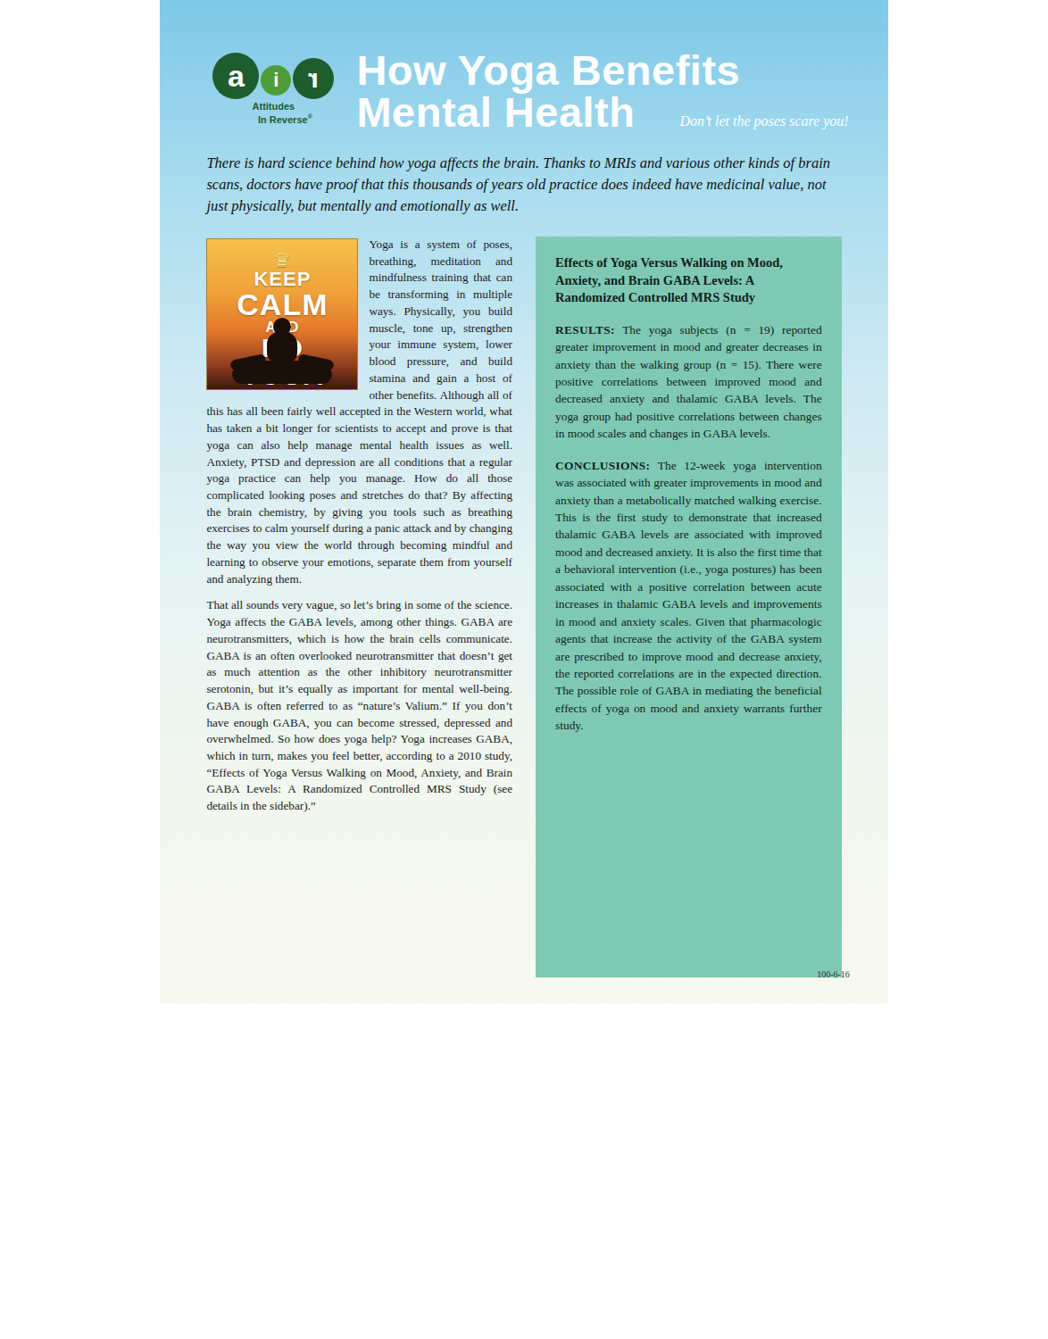a i r
Attitudes
In Reverse®
How Yoga BenefitsMental Health
Don’t let the poses scare you!
There is hard science behind how yoga affects the brain. Thanks to MRIs and various other kinds of brain scans, doctors have proof that this thousands of years old practice does indeed have medicinal value, not just physically, but mentally and emotionally as well.
♛
KEEP CALM AND DO YOGA
Yoga is a system of poses, breathing, meditation and mindfulness training that can be transforming in multiple ways. Physically, you build muscle, tone up, strengthen your immune system, lower blood pressure, and build stamina and gain a host of other benefits. Although all of this has all been fairly well accepted in the Western world, what has taken a bit longer for scientists to accept and prove is that yoga can also help manage mental health issues as well. Anxiety, PTSD and depression are all conditions that a regular yoga practice can help you manage. How do all those complicated looking poses and stretches do that? By affecting the brain chemistry, by giving you tools such as breathing exercises to calm yourself during a panic attack and by changing the way you view the world through becoming mindful and learning to observe your emotions, separate them from yourself and analyzing them.
That all sounds very vague, so let’s bring in some of the science. Yoga affects the GABA levels, among other things. GABA are neurotransmitters, which is how the brain cells communicate. GABA is an often overlooked neurotransmitter that doesn’t get as much attention as the other inhibitory neurotransmitter serotonin, but it’s equally as important for mental well-being. GABA is often referred to as “nature’s Valium.” If you don’t have enough GABA, you can become stressed, depressed and overwhelmed. So how does yoga help? Yoga increases GABA, which in turn, makes you feel better, according to a 2010 study, “Effects of Yoga Versus Walking on Mood, Anxiety, and Brain GABA Levels: A Randomized Controlled MRS Study (see details in the sidebar).”
Effects of Yoga Versus Walking on Mood, Anxiety, and Brain GABA Levels: A Randomized Controlled MRS Study
RESULTS: The yoga subjects (n = 19) reported greater improvement in mood and greater decreases in anxiety than the walking group (n = 15). There were positive correlations between improved mood and decreased anxiety and thalamic GABA levels. The yoga group had positive correlations between changes in mood scales and changes in GABA levels.
CONCLUSIONS: The 12-week yoga intervention was associated with greater improvements in mood and anxiety than a metabolically matched walking exercise. This is the first study to demonstrate that increased thalamic GABA levels are associated with improved mood and decreased anxiety. It is also the first time that a behavioral intervention (i.e., yoga postures) has been associated with a positive correlation between acute increases in thalamic GABA levels and improvements in mood and anxiety scales. Given that pharmacologic agents that increase the activity of the GABA system are prescribed to improve mood and decrease anxiety, the reported correlations are in the expected direction. The possible role of GABA in mediating the beneficial effects of yoga on mood and anxiety warrants further study.
100-6-16